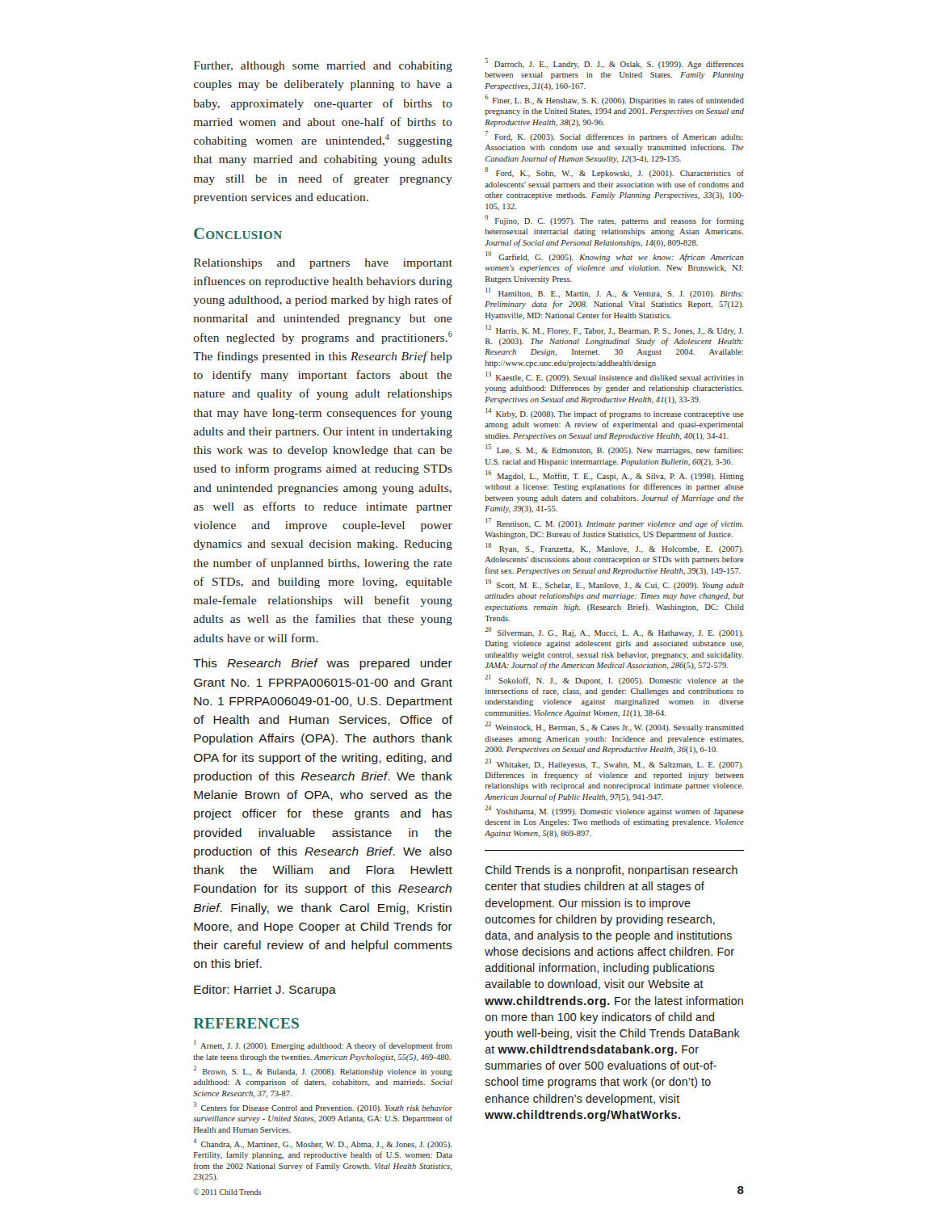Further, although some married and cohabiting couples may be deliberately planning to have a baby, approximately one-quarter of births to married women and about one-half of births to cohabiting women are unintended,4 suggesting that many married and cohabiting young adults may still be in need of greater pregnancy prevention services and education.
CONCLUSION
Relationships and partners have important influences on reproductive health behaviors during young adulthood, a period marked by high rates of nonmarital and unintended pregnancy but one often neglected by programs and practitioners.6 The findings presented in this Research Brief help to identify many important factors about the nature and quality of young adult relationships that may have long-term consequences for young adults and their partners. Our intent in undertaking this work was to develop knowledge that can be used to inform programs aimed at reducing STDs and unintended pregnancies among young adults, as well as efforts to reduce intimate partner violence and improve couple-level power dynamics and sexual decision making. Reducing the number of unplanned births, lowering the rate of STDs, and building more loving, equitable male-female relationships will benefit young adults as well as the families that these young adults have or will form.
This Research Brief was prepared under Grant No. 1 FPRPA006015-01-00 and Grant No. 1 FPRPA006049-01-00, U.S. Department of Health and Human Services, Office of Population Affairs (OPA). The authors thank OPA for its support of the writing, editing, and production of this Research Brief. We thank Melanie Brown of OPA, who served as the project officer for these grants and has provided invaluable assistance in the production of this Research Brief. We also thank the William and Flora Hewlett Foundation for its support of this Research Brief. Finally, we thank Carol Emig, Kristin Moore, and Hope Cooper at Child Trends for their careful review of and helpful comments on this brief.
Editor: Harriet J. Scarupa
REFERENCES
1 Arnett, J. J. (2000). Emerging adulthood: A theory of development from the late teens through the twenties. American Psychologist, 55(5), 469-480.
2 Brown, S. L., & Bulanda, J. (2008). Relationship violence in young adulthood: A comparison of daters, cohabitors, and marrieds. Social Science Research, 37, 73-87.
3 Centers for Disease Control and Prevention. (2010). Youth risk behavior surveillance survey - United States, 2009 Atlanta, GA: U.S. Department of Health and Human Services.
4 Chandra, A., Martinez, G., Mosher, W. D., Abma, J., & Jones, J. (2005). Fertility, family planning, and reproductive health of U.S. women: Data from the 2002 National Survey of Family Growth. Vital Health Statistics, 23(25).
5 Darroch, J. E., Landry, D. J., & Oslak, S. (1999). Age differences between sexual partners in the United States. Family Planning Perspectives, 31(4), 160-167.
6 Finer, L. B., & Henshaw, S. K. (2006). Disparities in rates of unintended pregnancy in the United States, 1994 and 2001. Perspectives on Sexual and Reproductive Health, 38(2), 90-96.
7 Ford, K. (2003). Social differences in partners of American adults: Association with condom use and sexually transmitted infections. The Canadian Journal of Human Sexuality, 12(3-4), 129-135.
8 Ford, K., Sohn, W., & Lepkowski, J. (2001). Characteristics of adolescents' sexual partners and their association with use of condoms and other contraceptive methods. Family Planning Perspectives, 33(3), 100-105, 132.
9 Fujino, D. C. (1997). The rates, patterns and reasons for forming heterosexual interracial dating relationships among Asian Americans. Journal of Social and Personal Relationships, 14(6), 809-828.
10 Garfield, G. (2005). Knowing what we know: African American women's experiences of violence and violation. New Brunswick, NJ: Rutgers University Press.
11 Hamilton, B. E., Martin, J. A., & Ventura, S. J. (2010). Births: Preliminary data for 2008. National Vital Statistics Report, 57(12). Hyattsville, MD: National Center for Health Statistics.
12 Harris, K. M., Florey, F., Tabor, J., Bearman, P. S., Jones, J., & Udry, J. R. (2003). The National Longitudinal Study of Adolescent Health: Research Design, Internet. 30 August 2004. Available: http://www.cpc.unc.edu/projects/addhealth/design
13 Kaestle, C. E. (2009). Sexual insistence and disliked sexual activities in young adulthood: Differences by gender and relationship characteristics. Perspectives on Sexual and Reproductive Health, 41(1), 33-39.
14 Kirby, D. (2008). The impact of programs to increase contraceptive use among adult women: A review of experimental and quasi-experimental studies. Perspectives on Sexual and Reproductive Health, 40(1), 34-41.
15 Lee, S. M., & Edmonston, B. (2005). New marriages, new families: U.S. racial and Hispanic intermarriage. Population Bulletin, 60(2), 3-36.
16 Magdol, L., Moffitt, T. E., Caspi, A., & Silva, P. A. (1998). Hitting without a license: Testing explanations for differences in partner abuse between young adult daters and cohabitors. Journal of Marriage and the Family, 39(3), 41-55.
17 Rennison, C. M. (2001). Intimate partner violence and age of victim. Washington, DC: Bureau of Justice Statistics, US Department of Justice.
18 Ryan, S., Franzetta, K., Manlove, J., & Holcombe, E. (2007). Adolescents' discussions about contraception or STDs with partners before first sex. Perspectives on Sexual and Reproductive Health, 39(3), 149-157.
19 Scott, M. E., Schelar, E., Manlove, J., & Cui, C. (2009). Young adult attitudes about relationships and marriage: Times may have changed, but expectations remain high. (Research Brief). Washington, DC: Child Trends.
20 Silverman, J. G., Raj, A., Mucci, L. A., & Hathaway, J. E. (2001). Dating violence against adolescent girls and associated substance use, unhealthy weight control, sexual risk behavior, pregnancy, and suicidality. JAMA: Journal of the American Medical Association, 286(5), 572-579.
21 Sokoloff, N. J., & Dupont, I. (2005). Domestic violence at the intersections of race, class, and gender: Challenges and contributions to understanding violence against marginalized women in diverse communities. Violence Against Women, 11(1), 38-64.
22 Weinstock, H., Berman, S., & Cates Jr., W. (2004). Sexually transmitted diseases among American youth: Incidence and prevalence estimates, 2000. Perspectives on Sexual and Reproductive Health, 36(1), 6-10.
23 Whitaker, D., Haileyesus, T., Swahn, M., & Saltzman, L. E. (2007). Differences in frequency of violence and reported injury between relationships with reciprocal and nonreciprocal intimate partner violence. American Journal of Public Health, 97(5), 941-947.
24 Yoshihama, M. (1999). Domestic violence against women of Japanese descent in Los Angeles: Two methods of estimating prevalence. Violence Against Women, 5(8), 869-897.
Child Trends is a nonprofit, nonpartisan research center that studies children at all stages of development. Our mission is to improve outcomes for children by providing research, data, and analysis to the people and institutions whose decisions and actions affect children. For additional information, including publications available to download, visit our Website at www.childtrends.org. For the latest information on more than 100 key indicators of child and youth well-being, visit the Child Trends DataBank at www.childtrendsdatabank.org. For summaries of over 500 evaluations of out-of-school time programs that work (or don’t) to enhance children’s development, visit www.childtrends.org/WhatWorks.
© 2011 Child Trends
8